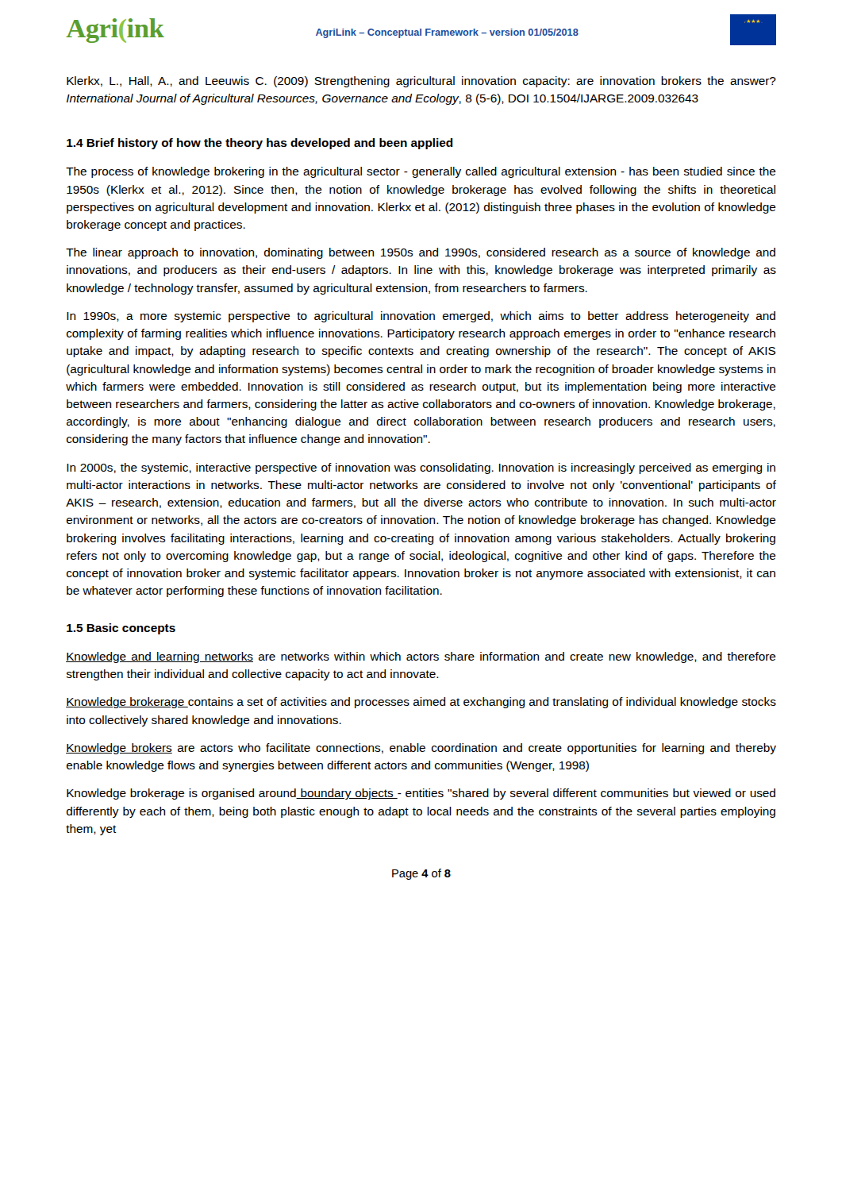Agri(ink
AgriLink – Conceptual Framework – version 01/05/2018
Klerkx, L., Hall, A., and Leeuwis C. (2009) Strengthening agricultural innovation capacity: are innovation brokers the answer? International Journal of Agricultural Resources, Governance and Ecology, 8 (5-6), DOI 10.1504/IJARGE.2009.032643
1.4 Brief history of how the theory has developed and been applied
The process of knowledge brokering in the agricultural sector - generally called agricultural extension - has been studied since the 1950s (Klerkx et al., 2012). Since then, the notion of knowledge brokerage has evolved following the shifts in theoretical perspectives on agricultural development and innovation. Klerkx et al. (2012) distinguish three phases in the evolution of knowledge brokerage concept and practices.
The linear approach to innovation, dominating between 1950s and 1990s, considered research as a source of knowledge and innovations, and producers as their end-users / adaptors. In line with this, knowledge brokerage was interpreted primarily as knowledge / technology transfer, assumed by agricultural extension, from researchers to farmers.
In 1990s, a more systemic perspective to agricultural innovation emerged, which aims to better address heterogeneity and complexity of farming realities which influence innovations. Participatory research approach emerges in order to "enhance research uptake and impact, by adapting research to specific contexts and creating ownership of the research". The concept of AKIS (agricultural knowledge and information systems) becomes central in order to mark the recognition of broader knowledge systems in which farmers were embedded. Innovation is still considered as research output, but its implementation being more interactive between researchers and farmers, considering the latter as active collaborators and co-owners of innovation. Knowledge brokerage, accordingly, is more about "enhancing dialogue and direct collaboration between research producers and research users, considering the many factors that influence change and innovation".
In 2000s, the systemic, interactive perspective of innovation was consolidating. Innovation is increasingly perceived as emerging in multi-actor interactions in networks. These multi-actor networks are considered to involve not only 'conventional' participants of AKIS – research, extension, education and farmers, but all the diverse actors who contribute to innovation. In such multi-actor environment or networks, all the actors are co-creators of innovation. The notion of knowledge brokerage has changed. Knowledge brokering involves facilitating interactions, learning and co-creating of innovation among various stakeholders. Actually brokering refers not only to overcoming knowledge gap, but a range of social, ideological, cognitive and other kind of gaps. Therefore the concept of innovation broker and systemic facilitator appears. Innovation broker is not anymore associated with extensionist, it can be whatever actor performing these functions of innovation facilitation.
1.5 Basic concepts
Knowledge and learning networks are networks within which actors share information and create new knowledge, and therefore strengthen their individual and collective capacity to act and innovate.
Knowledge brokerage contains a set of activities and processes aimed at exchanging and translating of individual knowledge stocks into collectively shared knowledge and innovations.
Knowledge brokers are actors who facilitate connections, enable coordination and create opportunities for learning and thereby enable knowledge flows and synergies between different actors and communities (Wenger, 1998)
Knowledge brokerage is organised around boundary objects - entities "shared by several different communities but viewed or used differently by each of them, being both plastic enough to adapt to local needs and the constraints of the several parties employing them, yet
Page 4 of 8